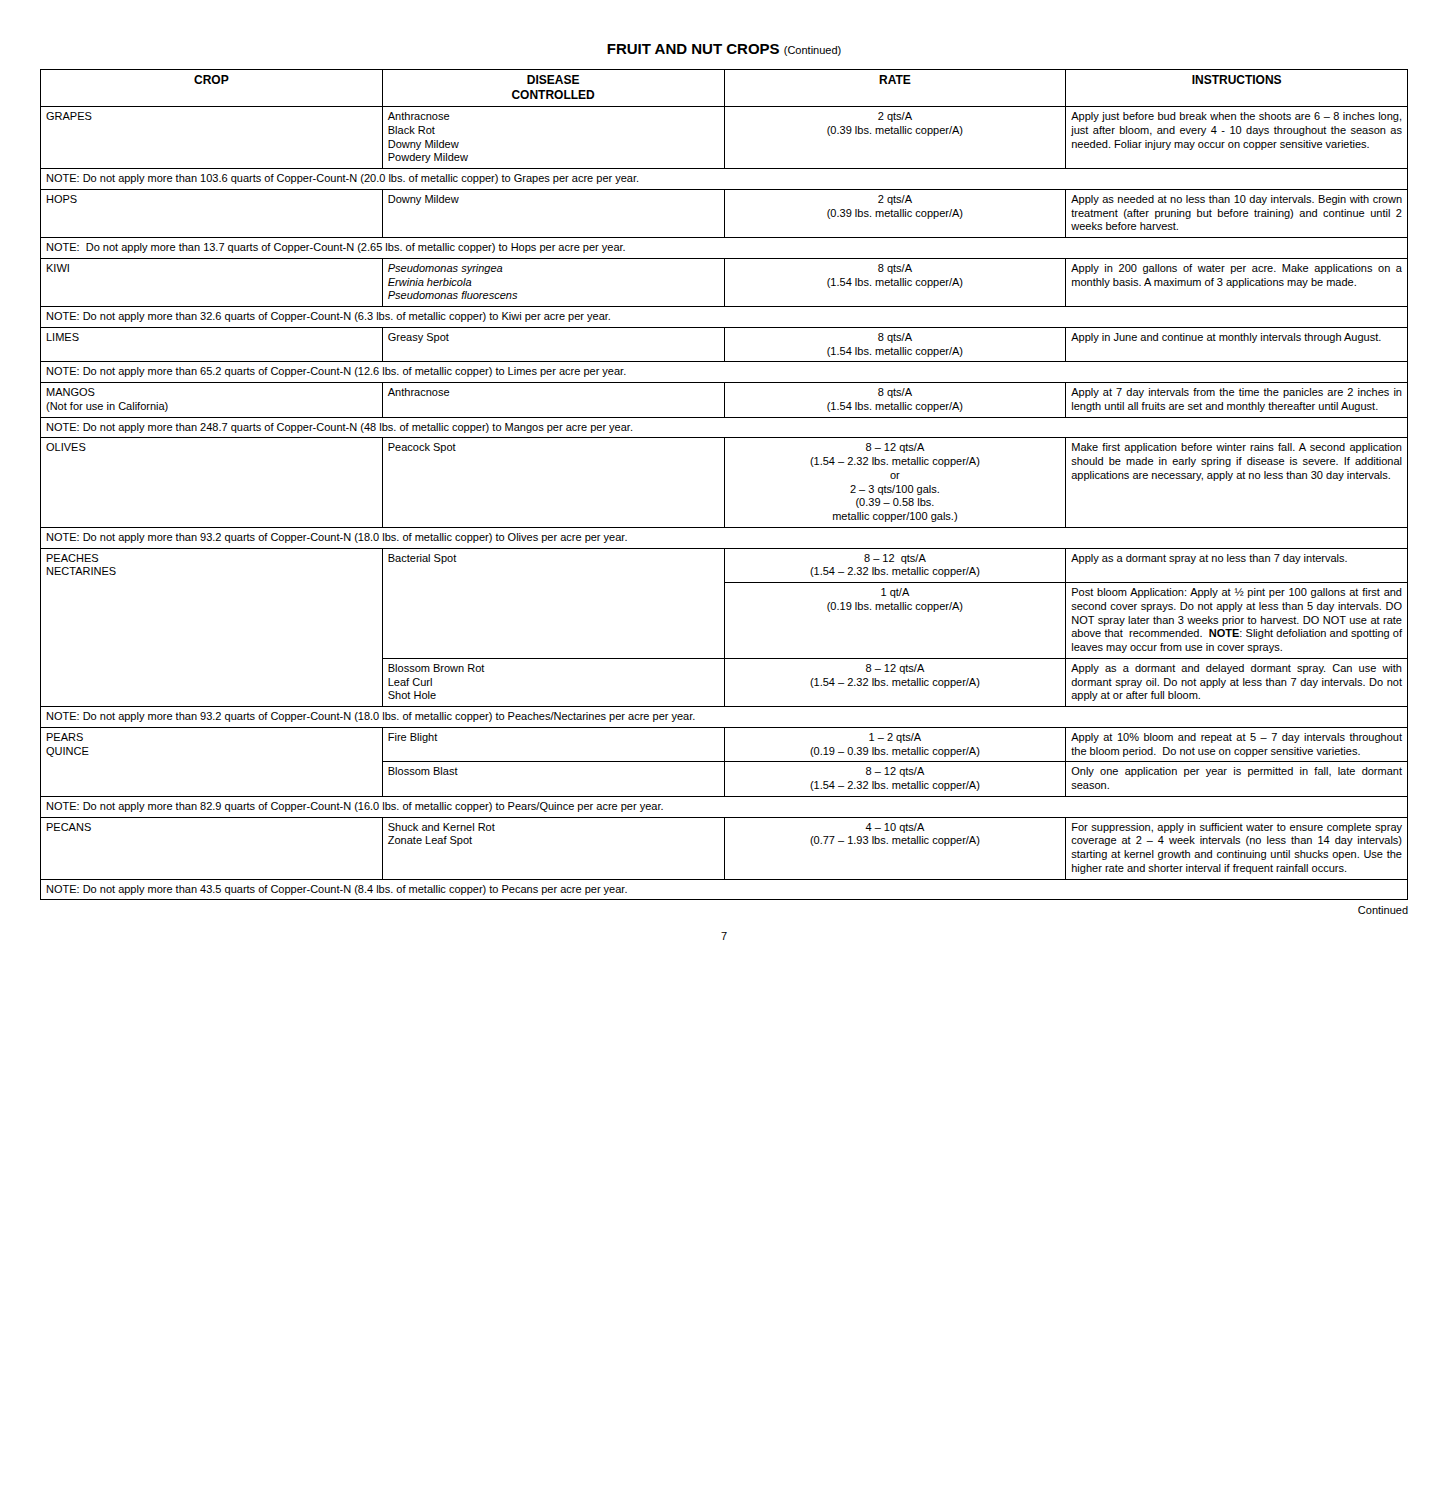FRUIT AND NUT CROPS (Continued)
| CROP | DISEASE CONTROLLED | RATE | INSTRUCTIONS |
| --- | --- | --- | --- |
| GRAPES | Anthracnose Black Rot Downy Mildew Powdery Mildew | 2 qts/A (0.39 lbs. metallic copper/A) | Apply just before bud break when the shoots are 6 – 8 inches long, just after bloom, and every 4 - 10 days throughout the season as needed. Foliar injury may occur on copper sensitive varieties. |
| NOTE: Do not apply more than 103.6 quarts of Copper-Count-N (20.0 lbs. of metallic copper) to Grapes per acre per year. |
| HOPS | Downy Mildew | 2 qts/A (0.39 lbs. metallic copper/A) | Apply as needed at no less than 10 day intervals. Begin with crown treatment (after pruning but before training) and continue until 2 weeks before harvest. |
| NOTE: Do not apply more than 13.7 quarts of Copper-Count-N (2.65 lbs. of metallic copper) to Hops per acre per year. |
| KIWI | Pseudomonas syringea Erwinia herbicola Pseudomonas fluorescens | 8 qts/A (1.54 lbs. metallic copper/A) | Apply in 200 gallons of water per acre. Make applications on a monthly basis. A maximum of 3 applications may be made. |
| NOTE: Do not apply more than 32.6 quarts of Copper-Count-N (6.3 lbs. of metallic copper) to Kiwi per acre per year. |
| LIMES | Greasy Spot | 8 qts/A (1.54 lbs. metallic copper/A) | Apply in June and continue at monthly intervals through August. |
| NOTE: Do not apply more than 65.2 quarts of Copper-Count-N (12.6 lbs. of metallic copper) to Limes per acre per year. |
| MANGOS (Not for use in California) | Anthracnose | 8 qts/A (1.54 lbs. metallic copper/A) | Apply at 7 day intervals from the time the panicles are 2 inches in length until all fruits are set and monthly thereafter until August. |
| NOTE: Do not apply more than 248.7 quarts of Copper-Count-N (48 lbs. of metallic copper) to Mangos per acre per year. |
| OLIVES | Peacock Spot | 8 – 12 qts/A (1.54 – 2.32 lbs. metallic copper/A) or 2 – 3 qts/100 gals. (0.39 – 0.58 lbs. metallic copper/100 gals.) | Make first application before winter rains fall. A second application should be made in early spring if disease is severe. If additional applications are necessary, apply at no less than 30 day intervals. |
| NOTE: Do not apply more than 93.2 quarts of Copper-Count-N (18.0 lbs. of metallic copper) to Olives per acre per year. |
| PEACHES NECTARINES | Bacterial Spot | 8 – 12 qts/A (1.54 – 2.32 lbs. metallic copper/A) | Apply as a dormant spray at no less than 7 day intervals. |
| 1 qt/A (0.19 lbs. metallic copper/A) | Post bloom Application: Apply at ½ pint per 100 gallons at first and second cover sprays. Do not apply at less than 5 day intervals. DO NOT spray later than 3 weeks prior to harvest. DO NOT use at rate above that recommended. NOTE : Slight defoliation and spotting of leaves may occur from use in cover sprays. |
| Blossom Brown Rot Leaf Curl Shot Hole | 8 – 12 qts/A (1.54 – 2.32 lbs. metallic copper/A) | Apply as a dormant and delayed dormant spray. Can use with dormant spray oil. Do not apply at less than 7 day intervals. Do not apply at or after full bloom. |
| NOTE: Do not apply more than 93.2 quarts of Copper-Count-N (18.0 lbs. of metallic copper) to Peaches/Nectarines per acre per year. |
| PEARS QUINCE | Fire Blight | 1 – 2 qts/A (0.19 – 0.39 lbs. metallic copper/A) | Apply at 10% bloom and repeat at 5 – 7 day intervals throughout the bloom period. Do not use on copper sensitive varieties. |
| Blossom Blast | 8 – 12 qts/A (1.54 – 2.32 lbs. metallic copper/A) | Only one application per year is permitted in fall, late dormant season. |
| NOTE: Do not apply more than 82.9 quarts of Copper-Count-N (16.0 lbs. of metallic copper) to Pears/Quince per acre per year. |
| PECANS | Shuck and Kernel Rot Zonate Leaf Spot | 4 – 10 qts/A (0.77 – 1.93 lbs. metallic copper/A) | For suppression, apply in sufficient water to ensure complete spray coverage at 2 – 4 week intervals (no less than 14 day intervals) starting at kernel growth and continuing until shucks open. Use the higher rate and shorter interval if frequent rainfall occurs. |
| NOTE: Do not apply more than 43.5 quarts of Copper-Count-N (8.4 lbs. of metallic copper) to Pecans per acre per year. |
Continued
7